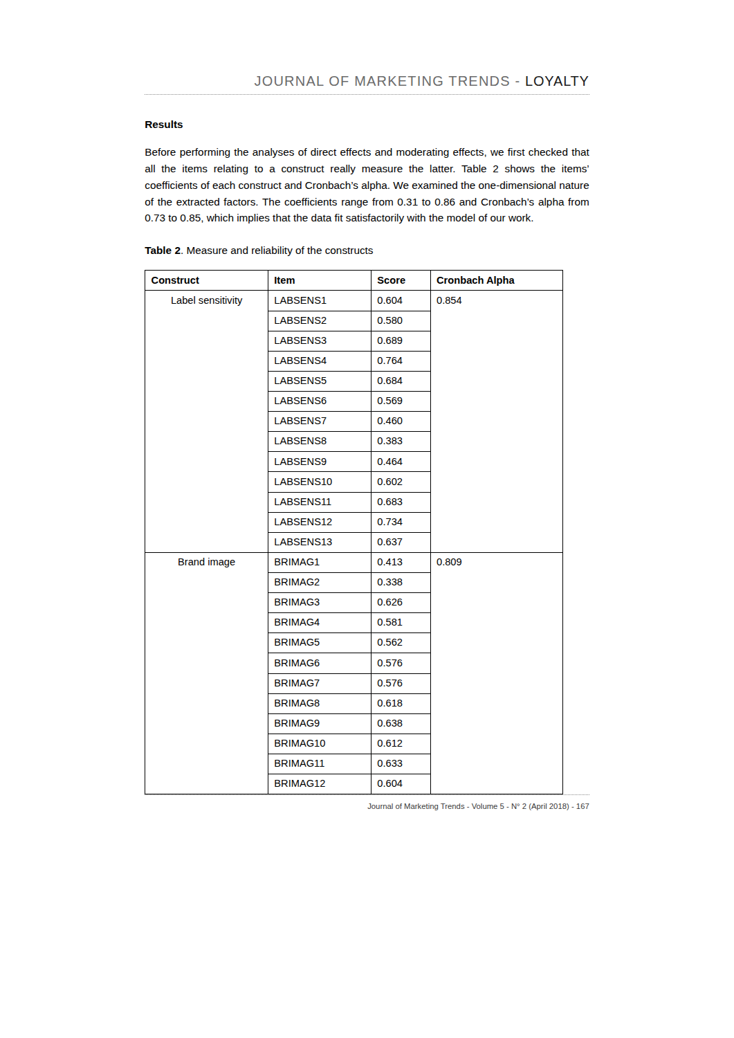JOURNAL OF MARKETING TRENDS - LOYALTY
Results
Before performing the analyses of direct effects and moderating effects, we first checked that all the items relating to a construct really measure the latter. Table 2 shows the items’ coefficients of each construct and Cronbach’s alpha. We examined the one-dimensional nature of the extracted factors. The coefficients range from 0.31 to 0.86 and Cronbach’s alpha from 0.73 to 0.85, which implies that the data fit satisfactorily with the model of our work.
Table 2. Measure and reliability of the constructs
| Construct | Item | Score | Cronbach Alpha |
| --- | --- | --- | --- |
| Label sensitivity | LABSENS1 | 0.604 | 0.854 |
| LABSENS2 | 0.580 | |
| LABSENS3 | 0.689 | |
| LABSENS4 | 0.764 | |
| LABSENS5 | 0.684 | |
| LABSENS6 | 0.569 | |
| LABSENS7 | 0.460 | |
| LABSENS8 | 0.383 | |
| LABSENS9 | 0.464 | |
| LABSENS10 | 0.602 | |
| LABSENS11 | 0.683 | |
| LABSENS12 | 0.734 | |
| LABSENS13 | 0.637 | |
| Brand image | BRIMAG1 | 0.413 | 0.809 |
| BRIMAG2 | 0.338 | |
| BRIMAG3 | 0.626 | |
| BRIMAG4 | 0.581 | |
| BRIMAG5 | 0.562 | |
| BRIMAG6 | 0.576 | |
| BRIMAG7 | 0.576 | |
| BRIMAG8 | 0.618 | |
| BRIMAG9 | 0.638 | |
| BRIMAG10 | 0.612 | |
| BRIMAG11 | 0.633 | |
| BRIMAG12 | 0.604 | |
Journal of Marketing Trends - Volume 5 - N° 2 (April 2018) - 167